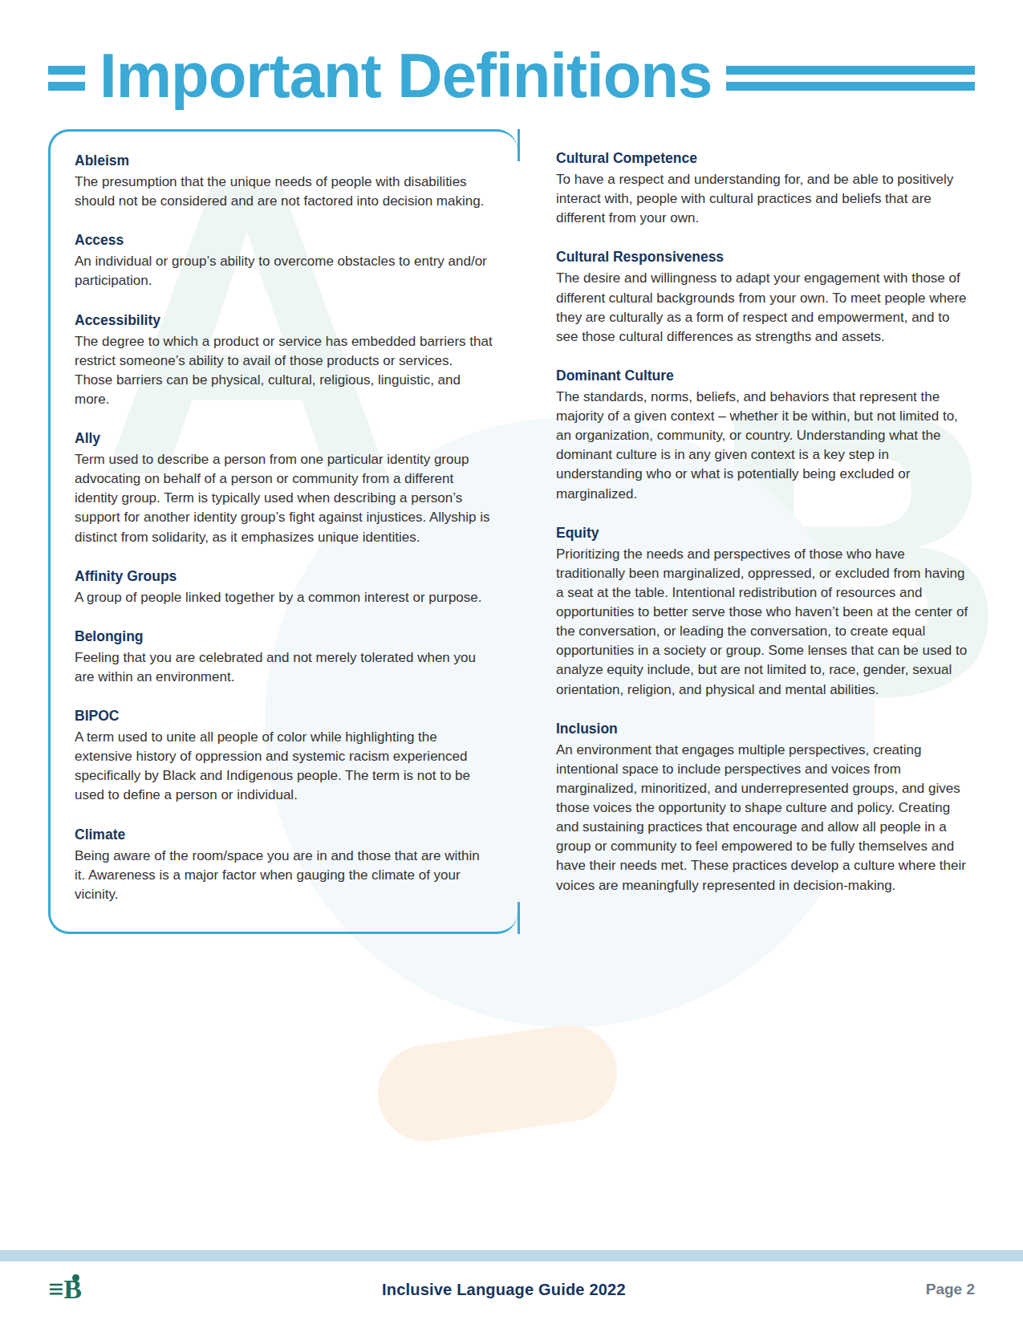A B
Important Definitions
Ableism
The presumption that the unique needs of people with disabilities should not be considered and are not factored into decision making.
Access
An individual or group’s ability to overcome obstacles to entry and/or participation.
Accessibility
The degree to which a product or service has embedded barriers that restrict someone’s ability to avail of those products or services. Those barriers can be physical, cultural, religious, linguistic, and more.
Ally
Term used to describe a person from one particular identity group advocating on behalf of a person or community from a different identity group. Term is typically used when describing a person’s support for another identity group’s fight against injustices. Allyship is distinct from solidarity, as it emphasizes unique identities.
Affinity Groups
A group of people linked together by a common interest or purpose.
Belonging
Feeling that you are celebrated and not merely tolerated when you are within an environment.
BIPOC
A term used to unite all people of color while highlighting the extensive history of oppression and systemic racism experienced specifically by Black and Indigenous people. The term is not to be used to define a person or individual.
Climate
Being aware of the room/space you are in and those that are within it. Awareness is a major factor when gauging the climate of your vicinity.
Cultural Competence
To have a respect and understanding for, and be able to positively interact with, people with cultural practices and beliefs that are different from your own.
Cultural Responsiveness
The desire and willingness to adapt your engagement with those of different cultural backgrounds from your own. To meet people where they are culturally as a form of respect and empowerment, and to see those cultural differences as strengths and assets.
Dominant Culture
The standards, norms, beliefs, and behaviors that represent the majority of a given context – whether it be within, but not limited to, an organization, community, or country. Understanding what the dominant culture is in any given context is a key step in understanding who or what is potentially being excluded or marginalized.
Equity
Prioritizing the needs and perspectives of those who have traditionally been marginalized, oppressed, or excluded from having a seat at the table. Intentional redistribution of resources and opportunities to better serve those who haven’t been at the center of the conversation, or leading the conversation, to create equal opportunities in a society or group. Some lenses that can be used to analyze equity include, but are not limited to, race, gender, sexual orientation, religion, and physical and mental abilities.
Inclusion
An environment that engages multiple perspectives, creating intentional space to include perspectives and voices from marginalized, minoritized, and underrepresented groups, and gives those voices the opportunity to shape culture and policy. Creating and sustaining practices that encourage and allow all people in a group or community to feel empowered to be fully themselves and have their needs met. These practices develop a culture where their voices are meaningfully represented in decision-making.
≡B
Inclusive Language Guide 2022
Page 2